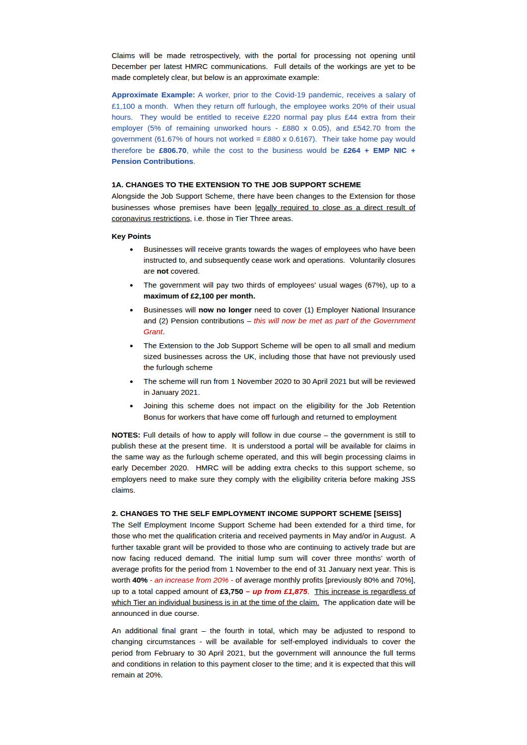Claims will be made retrospectively, with the portal for processing not opening until December per latest HMRC communications. Full details of the workings are yet to be made completely clear, but below is an approximate example:
Approximate Example: A worker, prior to the Covid-19 pandemic, receives a salary of £1,100 a month. When they return off furlough, the employee works 20% of their usual hours. They would be entitled to receive £220 normal pay plus £44 extra from their employer (5% of remaining unworked hours - £880 x 0.05), and £542.70 from the government (61.67% of hours not worked = £880 x 0.6167). Their take home pay would therefore be £806.70, while the cost to the business would be £264 + EMP NIC + Pension Contributions.
1A. Changes to the Extension to the Job Support Scheme
Alongside the Job Support Scheme, there have been changes to the Extension for those businesses whose premises have been legally required to close as a direct result of coronavirus restrictions, i.e. those in Tier Three areas.
Key Points
Businesses will receive grants towards the wages of employees who have been instructed to, and subsequently cease work and operations. Voluntarily closures are not covered.
The government will pay two thirds of employees’ usual wages (67%), up to a maximum of £2,100 per month.
Businesses will now no longer need to cover (1) Employer National Insurance and (2) Pension contributions – this will now be met as part of the Government Grant.
The Extension to the Job Support Scheme will be open to all small and medium sized businesses across the UK, including those that have not previously used the furlough scheme
The scheme will run from 1 November 2020 to 30 April 2021 but will be reviewed in January 2021.
Joining this scheme does not impact on the eligibility for the Job Retention Bonus for workers that have come off furlough and returned to employment
NOTES: Full details of how to apply will follow in due course – the government is still to publish these at the present time. It is understood a portal will be available for claims in the same way as the furlough scheme operated, and this will begin processing claims in early December 2020. HMRC will be adding extra checks to this support scheme, so employers need to make sure they comply with the eligibility criteria before making JSS claims.
2. Changes to the Self Employment Income Support Scheme [SEISS]
The Self Employment Income Support Scheme had been extended for a third time, for those who met the qualification criteria and received payments in May and/or in August. A further taxable grant will be provided to those who are continuing to actively trade but are now facing reduced demand. The initial lump sum will cover three months’ worth of average profits for the period from 1 November to the end of 31 January next year. This is worth 40% - an increase from 20% - of average monthly profits [previously 80% and 70%], up to a total capped amount of £3,750 – up from £1,875. This increase is regardless of which Tier an individual business is in at the time of the claim. The application date will be announced in due course.
An additional final grant – the fourth in total, which may be adjusted to respond to changing circumstances - will be available for self-employed individuals to cover the period from February to 30 April 2021, but the government will announce the full terms and conditions in relation to this payment closer to the time; and it is expected that this will remain at 20%.